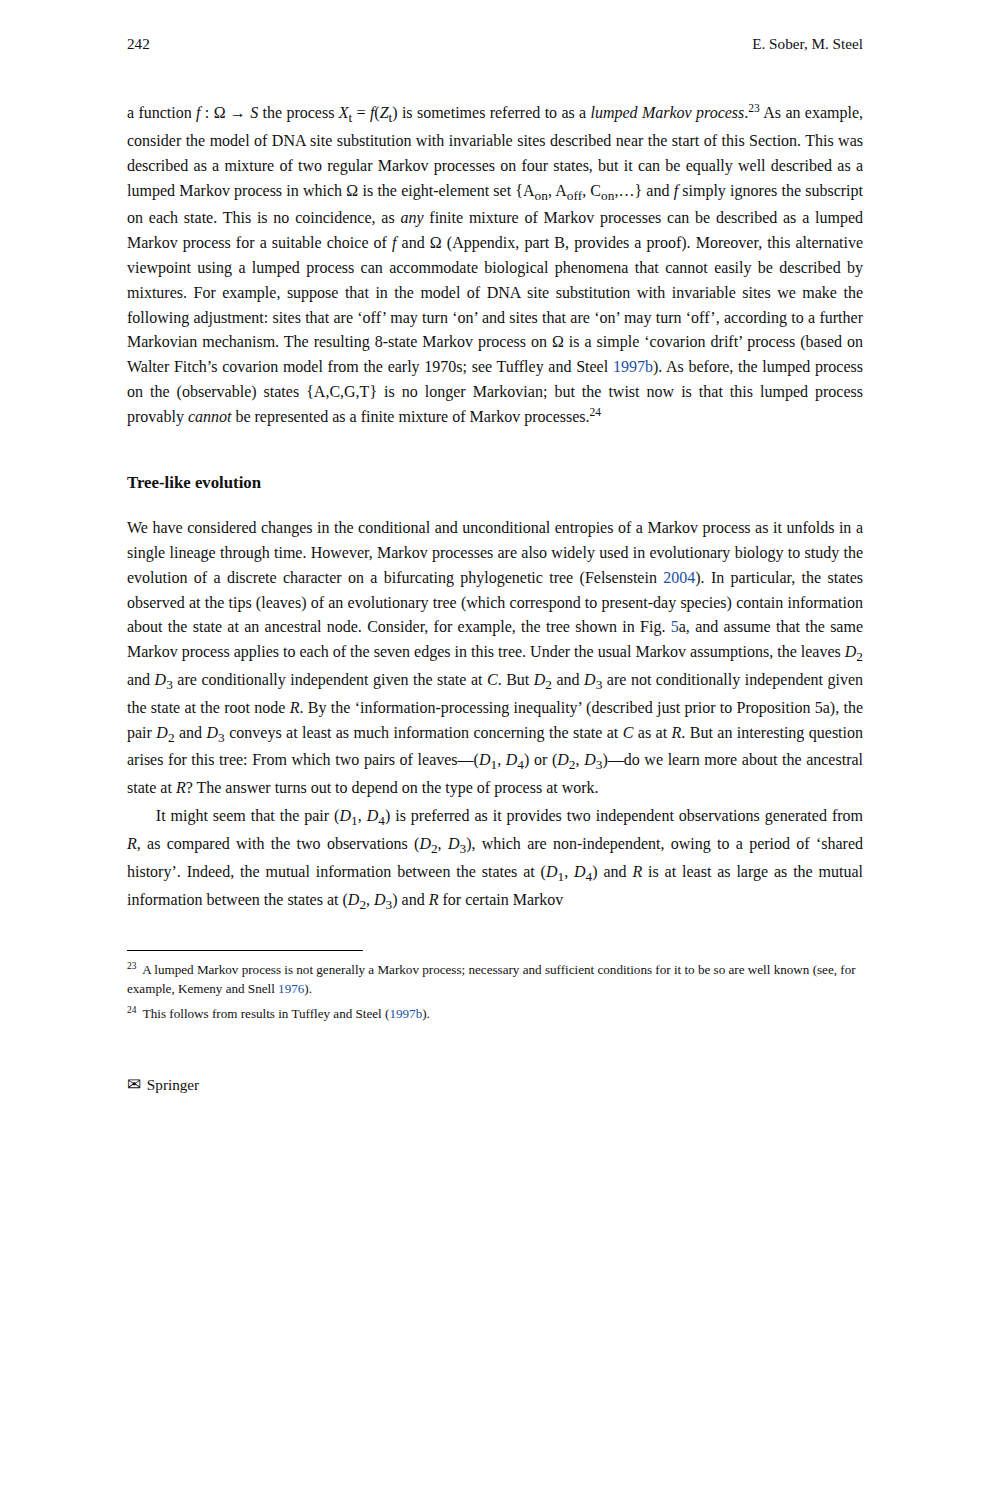242 E. Sober, M. Steel
a function f : Ω → S the process Xt = f(Zt) is sometimes referred to as a lumped Markov process.23 As an example, consider the model of DNA site substitution with invariable sites described near the start of this Section. This was described as a mixture of two regular Markov processes on four states, but it can be equally well described as a lumped Markov process in which Ω is the eight-element set {Aon, Aoff, Con,…} and f simply ignores the subscript on each state. This is no coincidence, as any finite mixture of Markov processes can be described as a lumped Markov process for a suitable choice of f and Ω (Appendix, part B, provides a proof). Moreover, this alternative viewpoint using a lumped process can accommodate biological phenomena that cannot easily be described by mixtures. For example, suppose that in the model of DNA site substitution with invariable sites we make the following adjustment: sites that are ‘off’ may turn ‘on’ and sites that are ‘on’ may turn ‘off’, according to a further Markovian mechanism. The resulting 8-state Markov process on Ω is a simple ‘covarion drift’ process (based on Walter Fitch’s covarion model from the early 1970s; see Tuffley and Steel 1997b). As before, the lumped process on the (observable) states {A,C,G,T} is no longer Markovian; but the twist now is that this lumped process provably cannot be represented as a finite mixture of Markov processes.24
Tree-like evolution
We have considered changes in the conditional and unconditional entropies of a Markov process as it unfolds in a single lineage through time. However, Markov processes are also widely used in evolutionary biology to study the evolution of a discrete character on a bifurcating phylogenetic tree (Felsenstein 2004). In particular, the states observed at the tips (leaves) of an evolutionary tree (which correspond to present-day species) contain information about the state at an ancestral node. Consider, for example, the tree shown in Fig. 5a, and assume that the same Markov process applies to each of the seven edges in this tree. Under the usual Markov assumptions, the leaves D2 and D3 are conditionally independent given the state at C. But D2 and D3 are not conditionally independent given the state at the root node R. By the ‘information-processing inequality’ (described just prior to Proposition 5a), the pair D2 and D3 conveys at least as much information concerning the state at C as at R. But an interesting question arises for this tree: From which two pairs of leaves—(D1, D4) or (D2, D3)—do we learn more about the ancestral state at R? The answer turns out to depend on the type of process at work.
It might seem that the pair (D1, D4) is preferred as it provides two independent observations generated from R, as compared with the two observations (D2, D3), which are non-independent, owing to a period of ‘shared history’. Indeed, the mutual information between the states at (D1, D4) and R is at least as large as the mutual information between the states at (D2, D3) and R for certain Markov
23 A lumped Markov process is not generally a Markov process; necessary and sufficient conditions for it to be so are well known (see, for example, Kemeny and Snell 1976).
24 This follows from results in Tuffley and Steel (1997b).
✉Springer